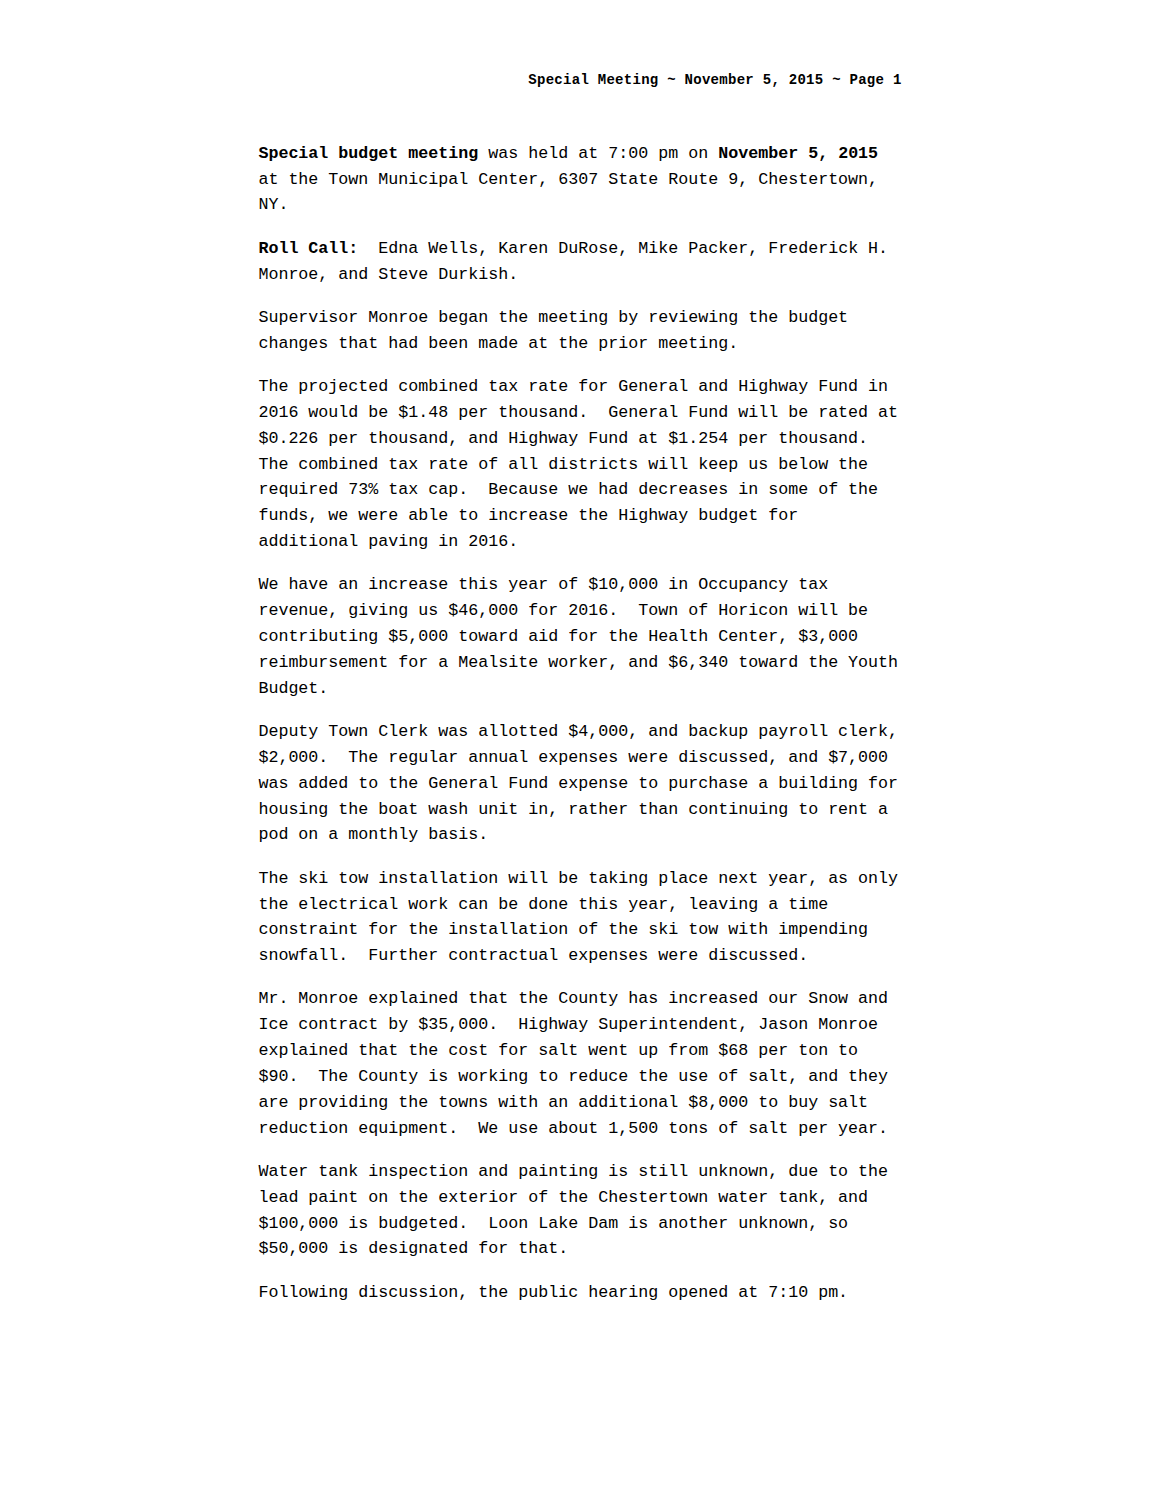Special Meeting ~ November 5, 2015 ~ Page 1
Special budget meeting was held at 7:00 pm on November 5, 2015 at the Town Municipal Center, 6307 State Route 9, Chestertown, NY.
Roll Call: Edna Wells, Karen DuRose, Mike Packer, Frederick H. Monroe, and Steve Durkish.
Supervisor Monroe began the meeting by reviewing the budget changes that had been made at the prior meeting.
The projected combined tax rate for General and Highway Fund in 2016 would be $1.48 per thousand. General Fund will be rated at $0.226 per thousand, and Highway Fund at $1.254 per thousand. The combined tax rate of all districts will keep us below the required 73% tax cap. Because we had decreases in some of the funds, we were able to increase the Highway budget for additional paving in 2016.
We have an increase this year of $10,000 in Occupancy tax revenue, giving us $46,000 for 2016. Town of Horicon will be contributing $5,000 toward aid for the Health Center, $3,000 reimbursement for a Mealsite worker, and $6,340 toward the Youth Budget.
Deputy Town Clerk was allotted $4,000, and backup payroll clerk, $2,000. The regular annual expenses were discussed, and $7,000 was added to the General Fund expense to purchase a building for housing the boat wash unit in, rather than continuing to rent a pod on a monthly basis.
The ski tow installation will be taking place next year, as only the electrical work can be done this year, leaving a time constraint for the installation of the ski tow with impending snowfall. Further contractual expenses were discussed.
Mr. Monroe explained that the County has increased our Snow and Ice contract by $35,000. Highway Superintendent, Jason Monroe explained that the cost for salt went up from $68 per ton to $90. The County is working to reduce the use of salt, and they are providing the towns with an additional $8,000 to buy salt reduction equipment. We use about 1,500 tons of salt per year.
Water tank inspection and painting is still unknown, due to the lead paint on the exterior of the Chestertown water tank, and $100,000 is budgeted. Loon Lake Dam is another unknown, so $50,000 is designated for that.
Following discussion, the public hearing opened at 7:10 pm.